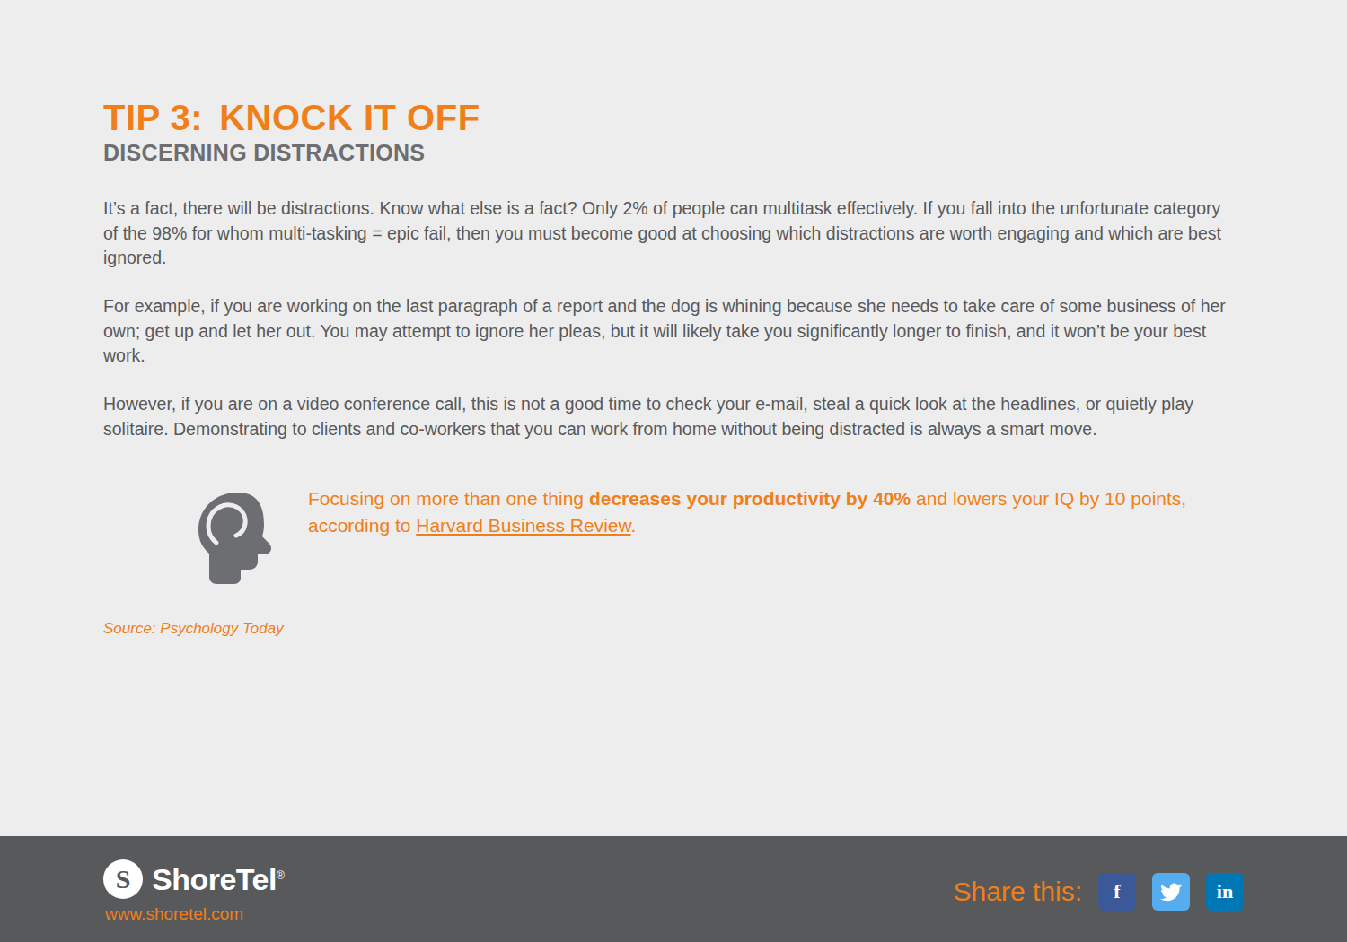TIP 3: KNOCK IT OFF
DISCERNING DISTRACTIONS
It’s a fact, there will be distractions. Know what else is a fact? Only 2% of people can multitask effectively. If you fall into the unfortunate category of the 98% for whom multi-tasking = epic fail, then you must become good at choosing which distractions are worth engaging and which are best ignored.
For example, if you are working on the last paragraph of a report and the dog is whining because she needs to take care of some business of her own; get up and let her out. You may attempt to ignore her pleas, but it will likely take you significantly longer to finish, and it won’t be your best work.
However, if you are on a video conference call, this is not a good time to check your e-mail, steal a quick look at the headlines, or quietly play solitaire. Demonstrating to clients and co-workers that you can work from home without being distracted is always a smart move.
Focusing on more than one thing decreases your productivity by 40% and lowers your IQ by 10 points, according to Harvard Business Review.
Source: Psychology Today
S ShoreTel®
www.shoretel.com
Share this: f in